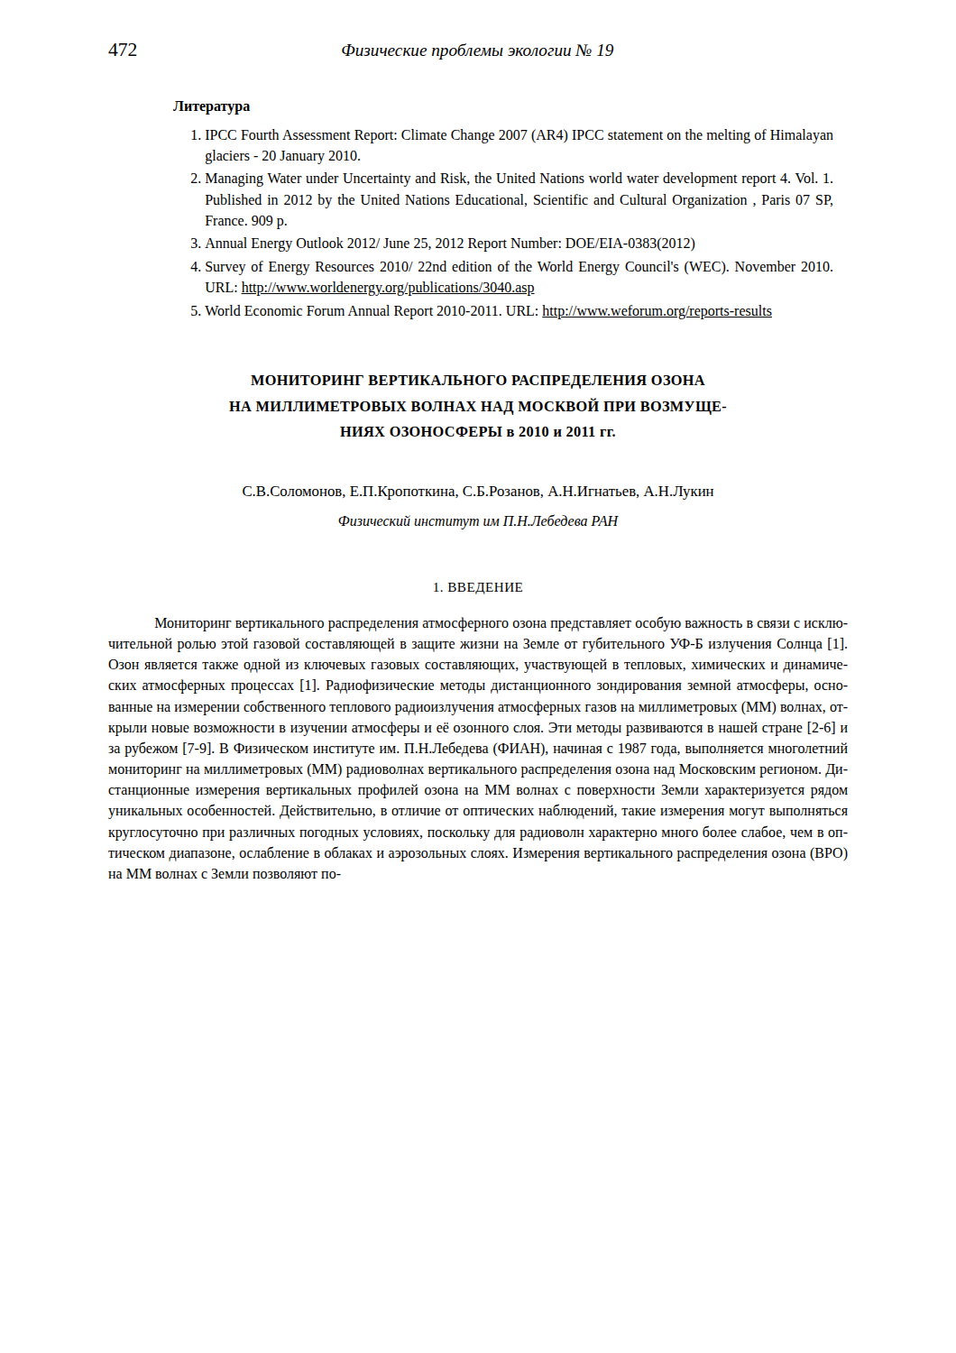472
Физические проблемы экологии № 19
Литература
IPCC Fourth Assessment Report: Climate Change 2007 (AR4) IPCC statement on the melting of Himalayan glaciers - 20 January 2010.
Managing Water under Uncertainty and Risk, the United Nations world water development report 4. Vol. 1. Published in 2012 by the United Nations Educational, Scientific and Cultural Organization , Paris 07 SP, France. 909 p.
Annual Energy Outlook 2012/ June 25, 2012 Report Number: DOE/EIA-0383(2012)
Survey of Energy Resources 2010/ 22nd edition of the World Energy Council's (WEC). November 2010. URL: http://www.worldenergy.org/publications/3040.asp
World Economic Forum Annual Report 2010-2011. URL: http://www.weforum.org/reports-results
МОНИТОРИНГ ВЕРТИКАЛЬНОГО РАСПРЕДЕЛЕНИЯ ОЗОНА
НА МИЛЛИМЕТРОВЫХ ВОЛНАХ НАД МОСКВОЙ ПРИ ВОЗМУЩЕ-
НИЯХ ОЗОНОСФЕРЫ в 2010 и 2011 гг.
С.В.Соломонов, Е.П.Кропоткина, С.Б.Розанов, А.Н.Игнатьев, А.Н.Лукин
Физический институт им П.Н.Лебедева РАН
1. ВВЕДЕНИЕ
Мониторинг вертикального распределения атмосферного озона представляет особую важность в связи с исключительной ролью этой газовой составляющей в защите жизни на Земле от губительного УФ-Б излучения Солнца [1]. Озон является также одной из ключевых газовых составляющих, участвующей в тепловых, химических и динамических атмосферных процессах [1]. Радиофизические методы дистанционного зондирования земной атмосферы, основанные на измерении собственного теплового радиоизлучения атмосферных газов на миллиметровых (ММ) волнах, открыли новые возможности в изучении атмосферы и её озонного слоя. Эти методы развиваются в нашей стране [2-6] и за рубежом [7-9]. В Физическом институте им. П.Н.Лебедева (ФИАН), начиная с 1987 года, выполняется многолетний мониторинг на миллиметровых (ММ) радиоволнах вертикального распределения озона над Московским регионом. Дистанционные измерения вертикальных профилей озона на ММ волнах с поверхности Земли характеризуется рядом уникальных особенностей. Действительно, в отличие от оптических наблюдений, такие измерения могут выполняться круглосуточно при различных погодных условиях, поскольку для радиоволн характерно много более слабое, чем в оптическом диапазоне, ослабление в облаках и аэрозольных слоях. Измерения вертикального распределения озона (ВРО) на ММ волнах с Земли позволяют по-